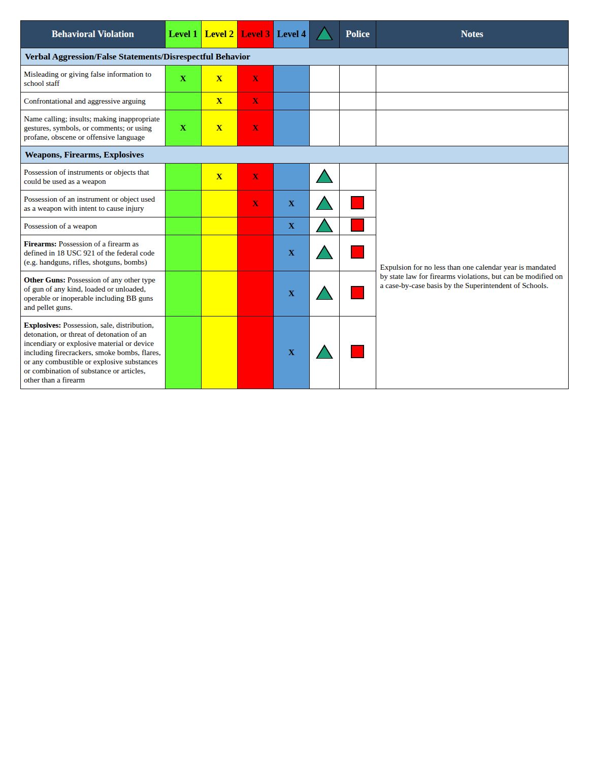| Behavioral Violation | Level 1 | Level 2 | Level 3 | Level 4 | | Police | Notes |
| --- | --- | --- | --- | --- | --- | --- | --- |
| Verbal Aggression/False Statements/Disrespectful Behavior |
| Misleading or giving false information to school staff | X | X | X | | | | |
| Confrontational and aggressive arguing | | X | X | | | | |
| Name calling; insults; making inappropriate gestures, symbols, or comments; or using profane, obscene or offensive language | X | X | X | | | | |
| Weapons, Firearms, Explosives |
| Possession of instruments or objects that could be used as a weapon | | X | X | | | | Expulsion for no less than one calendar year is mandated by state law for firearms violations, but can be modified on a case-by-case basis by the Superintendent of Schools. |
| Possession of an instrument or object used as a weapon with intent to cause injury | | | X | X | | |
| Possession of a weapon | | | | X | | |
| Firearms: Possession of a firearm as defined in 18 USC 921 of the federal code (e.g. handguns, rifles, shotguns, bombs) | | | | X | | |
| Other Guns: Possession of any other type of gun of any kind, loaded or unloaded, operable or inoperable including BB guns and pellet guns. | | | | X | | |
| Explosives: Possession, sale, distribution, detonation, or threat of detonation of an incendiary or explosive material or device including firecrackers, smoke bombs, flares, or any combustible or explosive substances or combination of substance or articles, other than a firearm | | | | X | | |